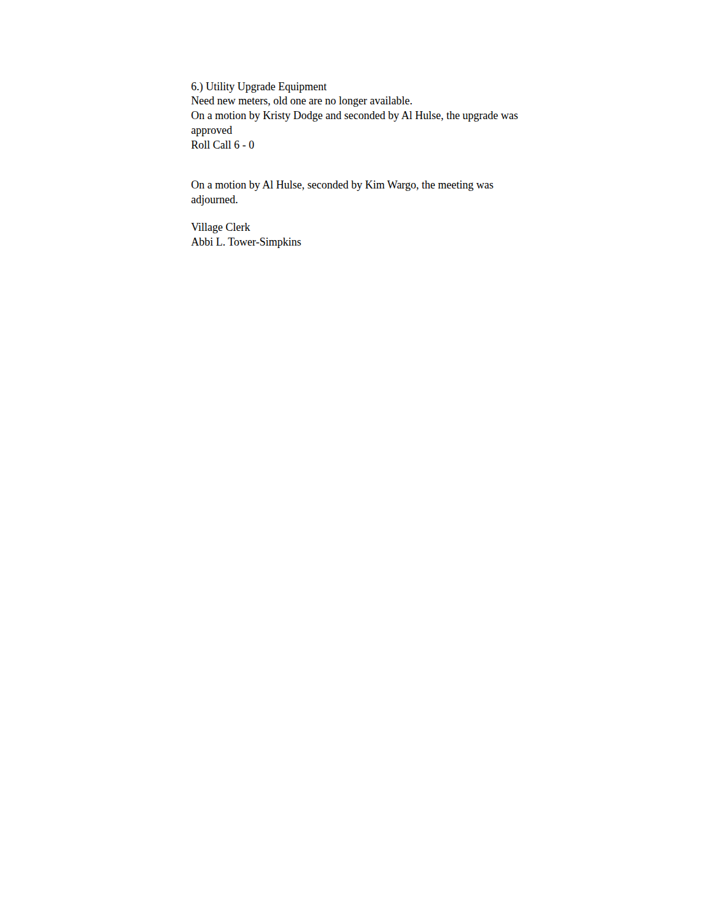6.) Utility Upgrade Equipment
Need new meters, old one are no longer available.
On a motion by Kristy Dodge and seconded by Al Hulse, the upgrade was approved
Roll Call 6 - 0
On a motion by Al Hulse, seconded by Kim Wargo, the meeting was adjourned.
Village Clerk
Abbi L. Tower-Simpkins